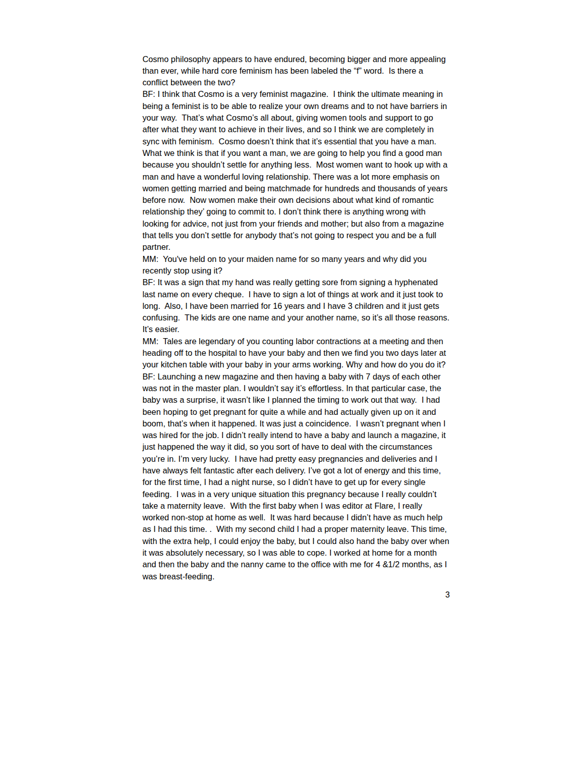Cosmo philosophy appears to have endured, becoming bigger and more appealing than ever, while hard core feminism has been labeled the “f” word. Is there a conflict between the two?
BF: I think that Cosmo is a very feminist magazine. I think the ultimate meaning in being a feminist is to be able to realize your own dreams and to not have barriers in your way. That’s what Cosmo’s all about, giving women tools and support to go after what they want to achieve in their lives, and so I think we are completely in sync with feminism. Cosmo doesn’t think that it’s essential that you have a man. What we think is that if you want a man, we are going to help you find a good man because you shouldn’t settle for anything less. Most women want to hook up with a man and have a wonderful loving relationship. There was a lot more emphasis on women getting married and being matchmade for hundreds and thousands of years before now. Now women make their own decisions about what kind of romantic relationship they’ going to commit to. I don’t think there is anything wrong with looking for advice, not just from your friends and mother; but also from a magazine that tells you don’t settle for anybody that’s not going to respect you and be a full partner.
MM: You've held on to your maiden name for so many years and why did you recently stop using it?
BF: It was a sign that my hand was really getting sore from signing a hyphenated last name on every cheque. I have to sign a lot of things at work and it just took to long. Also, I have been married for 16 years and I have 3 children and it just gets confusing. The kids are one name and your another name, so it’s all those reasons. It’s easier.
MM: Tales are legendary of you counting labor contractions at a meeting and then heading off to the hospital to have your baby and then we find you two days later at your kitchen table with your baby in your arms working. Why and how do you do it?
BF: Launching a new magazine and then having a baby with 7 days of each other was not in the master plan. I wouldn’t say it’s effortless. In that particular case, the baby was a surprise, it wasn’t like I planned the timing to work out that way. I had been hoping to get pregnant for quite a while and had actually given up on it and boom, that’s when it happened. It was just a coincidence. I wasn’t pregnant when I was hired for the job. I didn’t really intend to have a baby and launch a magazine, it just happened the way it did, so you sort of have to deal with the circumstances you’re in. I’m very lucky. I have had pretty easy pregnancies and deliveries and I have always felt fantastic after each delivery. I’ve got a lot of energy and this time, for the first time, I had a night nurse, so I didn’t have to get up for every single feeding. I was in a very unique situation this pregnancy because I really couldn’t take a maternity leave. With the first baby when I was editor at Flare, I really worked non-stop at home as well. It was hard because I didn’t have as much help as I had this time. . With my second child I had a proper maternity leave. This time, with the extra help, I could enjoy the baby, but I could also hand the baby over when it was absolutely necessary, so I was able to cope. I worked at home for a month and then the baby and the nanny came to the office with me for 4 &1/2 months, as I was breast-feeding.
3